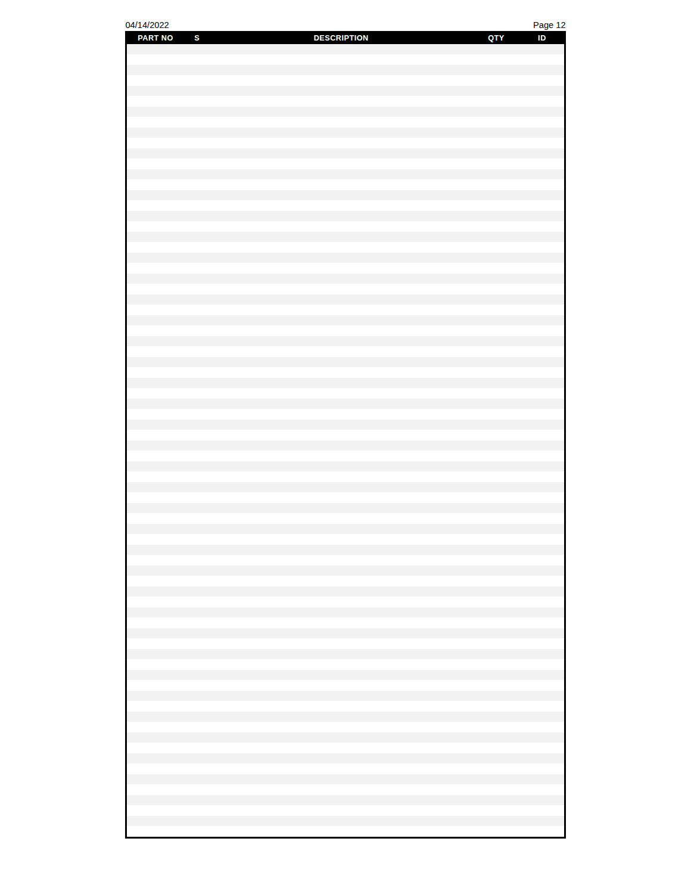04/14/2022
Page 12
| PART NO | S | DESCRIPTION | QTY | ID |
| --- | --- | --- | --- | --- |